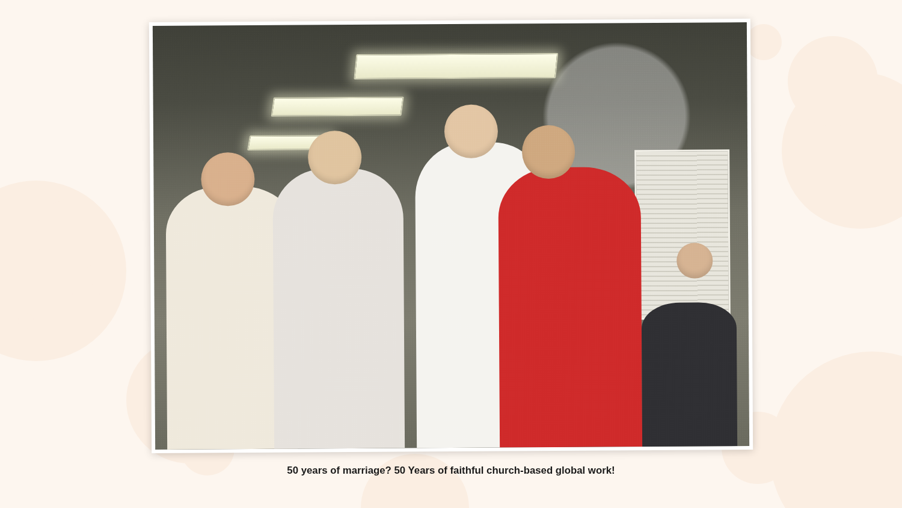50 years of marriage? 50 Years of faithful church-based global work!